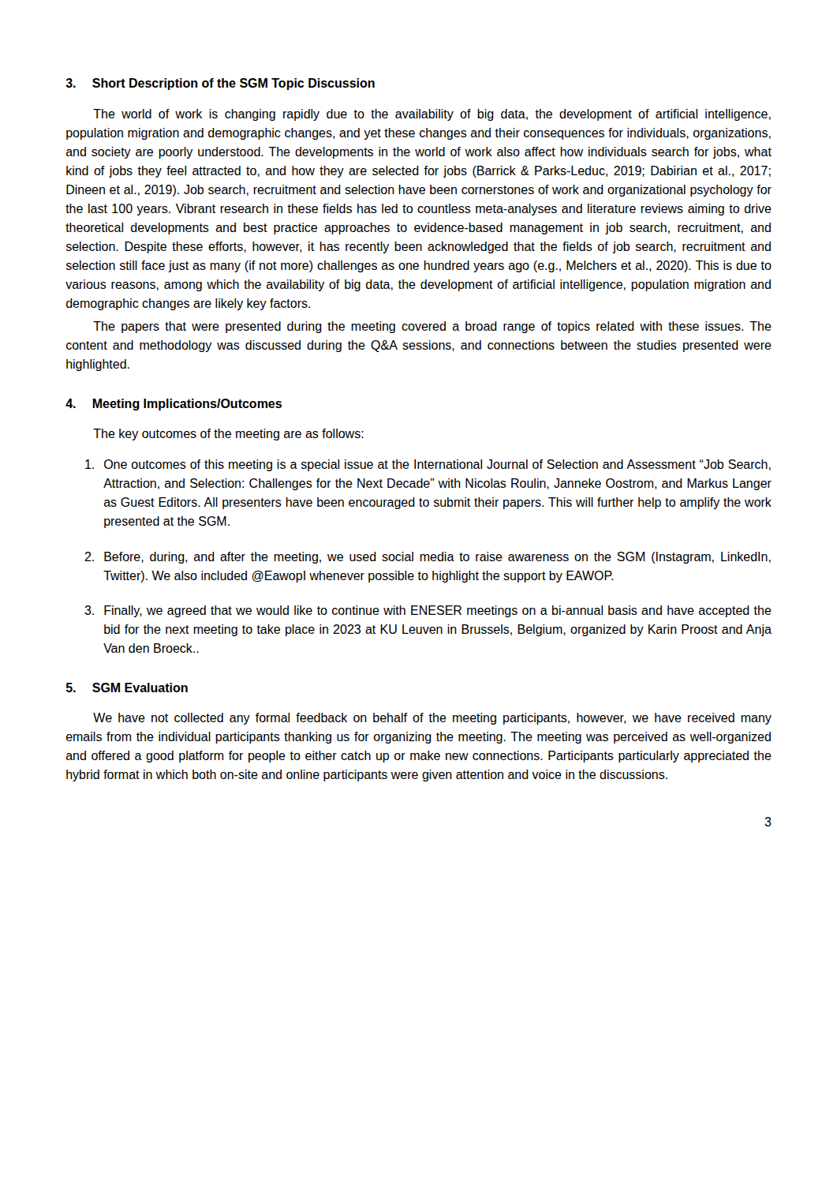3. Short Description of the SGM Topic Discussion
The world of work is changing rapidly due to the availability of big data, the development of artificial intelligence, population migration and demographic changes, and yet these changes and their consequences for individuals, organizations, and society are poorly understood. The developments in the world of work also affect how individuals search for jobs, what kind of jobs they feel attracted to, and how they are selected for jobs (Barrick & Parks-Leduc, 2019; Dabirian et al., 2017; Dineen et al., 2019). Job search, recruitment and selection have been cornerstones of work and organizational psychology for the last 100 years. Vibrant research in these fields has led to countless meta-analyses and literature reviews aiming to drive theoretical developments and best practice approaches to evidence-based management in job search, recruitment, and selection. Despite these efforts, however, it has recently been acknowledged that the fields of job search, recruitment and selection still face just as many (if not more) challenges as one hundred years ago (e.g., Melchers et al., 2020). This is due to various reasons, among which the availability of big data, the development of artificial intelligence, population migration and demographic changes are likely key factors.
The papers that were presented during the meeting covered a broad range of topics related with these issues. The content and methodology was discussed during the Q&A sessions, and connections between the studies presented were highlighted.
4. Meeting Implications/Outcomes
The key outcomes of the meeting are as follows:
One outcomes of this meeting is a special issue at the International Journal of Selection and Assessment “Job Search, Attraction, and Selection: Challenges for the Next Decade” with Nicolas Roulin, Janneke Oostrom, and Markus Langer as Guest Editors. All presenters have been encouraged to submit their papers. This will further help to amplify the work presented at the SGM.
Before, during, and after the meeting, we used social media to raise awareness on the SGM (Instagram, LinkedIn, Twitter). We also included @EawopI whenever possible to highlight the support by EAWOP.
Finally, we agreed that we would like to continue with ENESER meetings on a bi-annual basis and have accepted the bid for the next meeting to take place in 2023 at KU Leuven in Brussels, Belgium, organized by Karin Proost and Anja Van den Broeck..
5. SGM Evaluation
We have not collected any formal feedback on behalf of the meeting participants, however, we have received many emails from the individual participants thanking us for organizing the meeting. The meeting was perceived as well-organized and offered a good platform for people to either catch up or make new connections. Participants particularly appreciated the hybrid format in which both on-site and online participants were given attention and voice in the discussions.
3